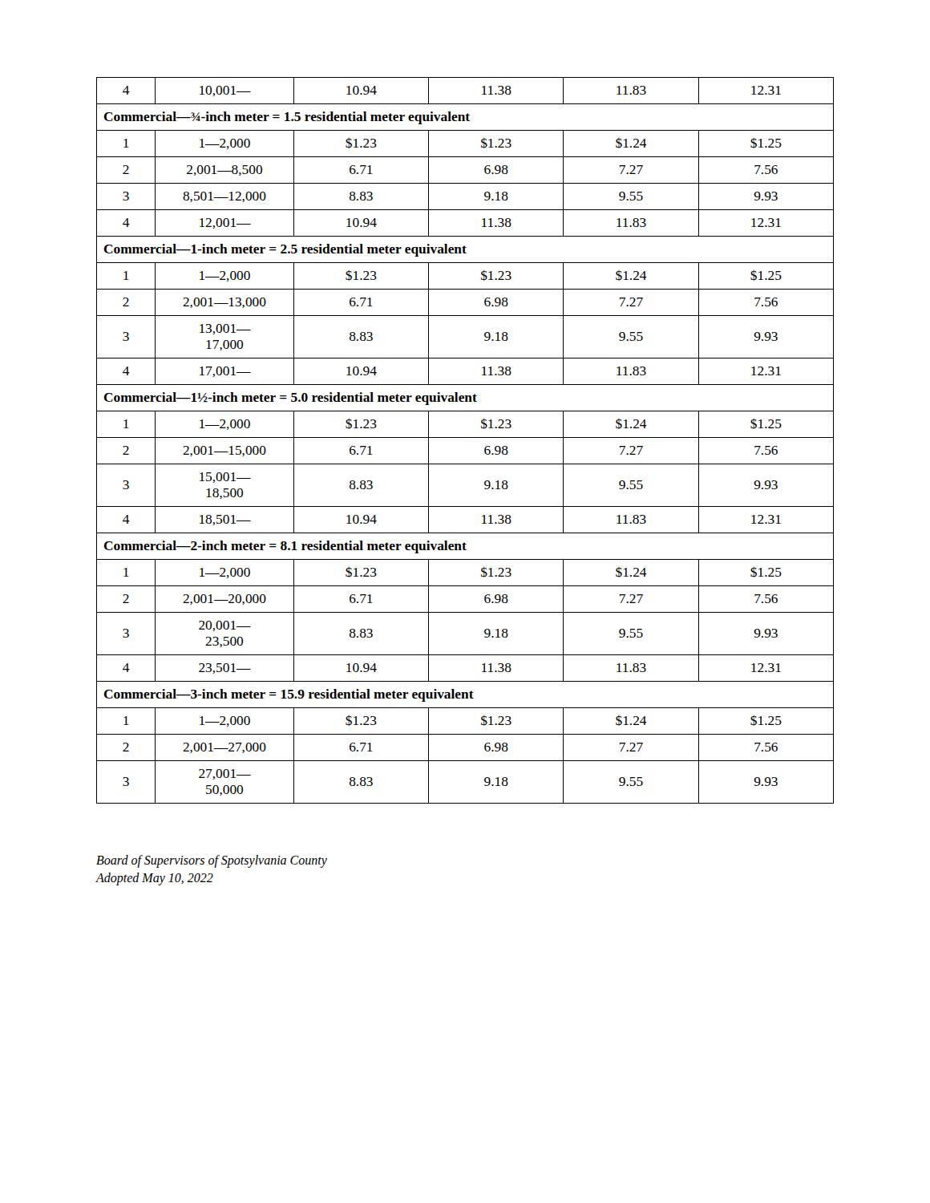| 4 | 10,001— | 10.94 | 11.38 | 11.83 | 12.31 |
| Commercial—¾-inch meter = 1.5 residential meter equivalent |
| 1 | 1—2,000 | $1.23 | $1.23 | $1.24 | $1.25 |
| 2 | 2,001—8,500 | 6.71 | 6.98 | 7.27 | 7.56 |
| 3 | 8,501—12,000 | 8.83 | 9.18 | 9.55 | 9.93 |
| 4 | 12,001— | 10.94 | 11.38 | 11.83 | 12.31 |
| Commercial—1-inch meter = 2.5 residential meter equivalent |
| 1 | 1—2,000 | $1.23 | $1.23 | $1.24 | $1.25 |
| 2 | 2,001—13,000 | 6.71 | 6.98 | 7.27 | 7.56 |
| 3 | 13,001— 17,000 | 8.83 | 9.18 | 9.55 | 9.93 |
| 4 | 17,001— | 10.94 | 11.38 | 11.83 | 12.31 |
| Commercial—1½-inch meter = 5.0 residential meter equivalent |
| 1 | 1—2,000 | $1.23 | $1.23 | $1.24 | $1.25 |
| 2 | 2,001—15,000 | 6.71 | 6.98 | 7.27 | 7.56 |
| 3 | 15,001— 18,500 | 8.83 | 9.18 | 9.55 | 9.93 |
| 4 | 18,501— | 10.94 | 11.38 | 11.83 | 12.31 |
| Commercial—2-inch meter = 8.1 residential meter equivalent |
| 1 | 1—2,000 | $1.23 | $1.23 | $1.24 | $1.25 |
| 2 | 2,001—20,000 | 6.71 | 6.98 | 7.27 | 7.56 |
| 3 | 20,001— 23,500 | 8.83 | 9.18 | 9.55 | 9.93 |
| 4 | 23,501— | 10.94 | 11.38 | 11.83 | 12.31 |
| Commercial—3-inch meter = 15.9 residential meter equivalent |
| 1 | 1—2,000 | $1.23 | $1.23 | $1.24 | $1.25 |
| 2 | 2,001—27,000 | 6.71 | 6.98 | 7.27 | 7.56 |
| 3 | 27,001— 50,000 | 8.83 | 9.18 | 9.55 | 9.93 |
Board of Supervisors of Spotsylvania County
Adopted May 10, 2022